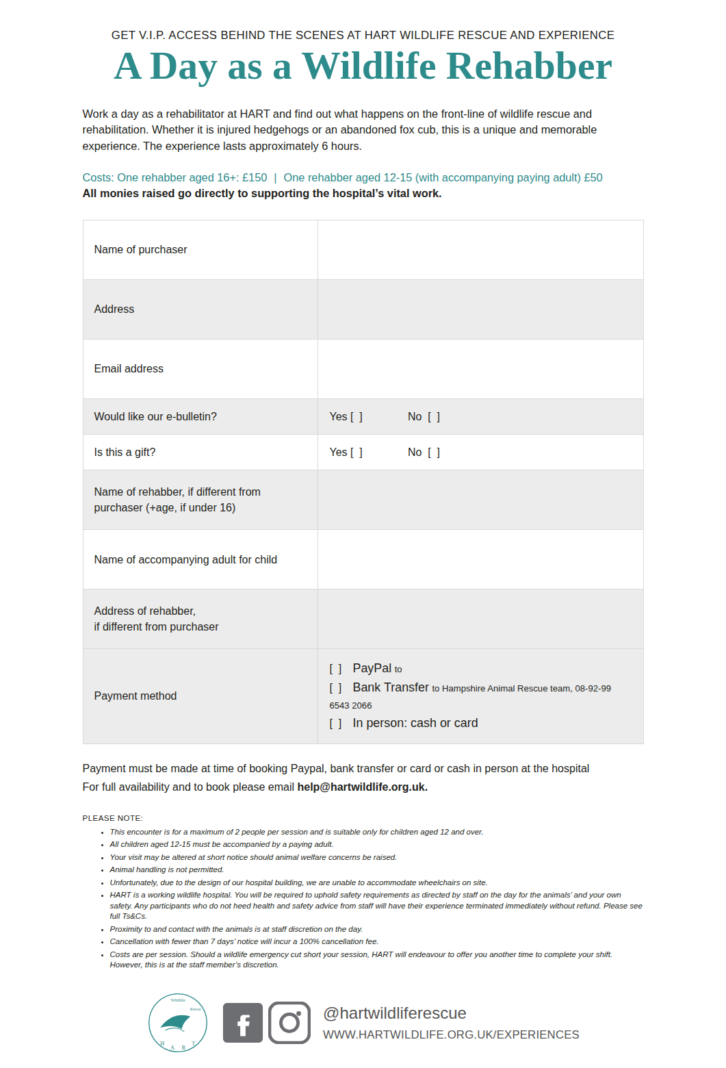GET V.I.P. ACCESS BEHIND THE SCENES AT HART WILDLIFE RESCUE AND EXPERIENCE
A Day as a Wildlife Rehabber
Work a day as a rehabilitator at HART and find out what happens on the front-line of wildlife rescue and rehabilitation. Whether it is injured hedgehogs or an abandoned fox cub, this is a unique and memorable experience. The experience lasts approximately 6 hours.
Costs: One rehabber aged 16+: £150|One rehabber aged 12-15 (with accompanying paying adult) £50
All monies raised go directly to supporting the hospital’s vital work.
| Name of purchaser | |
| Address | |
| Email address | |
| Would like our e-bulletin? | Yes [ ] No [ ] |
| Is this a gift? | Yes [ ] No [ ] |
| Name of rehabber, if different from purchaser (+age, if under 16) | |
| Name of accompanying adult for child | |
| Address of rehabber, if different from purchaser | |
| Payment method | [ ] PayPal to [ ] Bank Transfer to Hampshire Animal Rescue team, 08-92-99 6543 2066 [ ] In person: cash or card |
Payment must be made at time of booking Paypal, bank transfer or card or cash in person at the hospital
For full availability and to book please email help@hartwildlife.org.uk.
PLEASE NOTE:
This encounter is for a maximum of 2 people per session and is suitable only for children aged 12 and over.
All children aged 12-15 must be accompanied by a paying adult.
Your visit may be altered at short notice should animal welfare concerns be raised.
Animal handling is not permitted.
Unfortunately, due to the design of our hospital building, we are unable to accommodate wheelchairs on site.
HART is a working wildlife hospital. You will be required to uphold safety requirements as directed by staff on the day for the animals’ and your own safety. Any participants who do not heed health and safety advice from staff will have their experience terminated immediately without refund. Please see full Ts&Cs.
Proximity to and contact with the animals is at staff discretion on the day.
Cancellation with fewer than 7 days’ notice will incur a 100% cancellation fee.
Costs are per session. Should a wildlife emergency cut short your session, HART will endeavour to offer you another time to complete your shift. However, this is at the staff member’s discretion.
Wildlife Rescue H A R T
@hartwildliferescue
WWW.HARTWILDLIFE.ORG.UK/EXPERIENCES